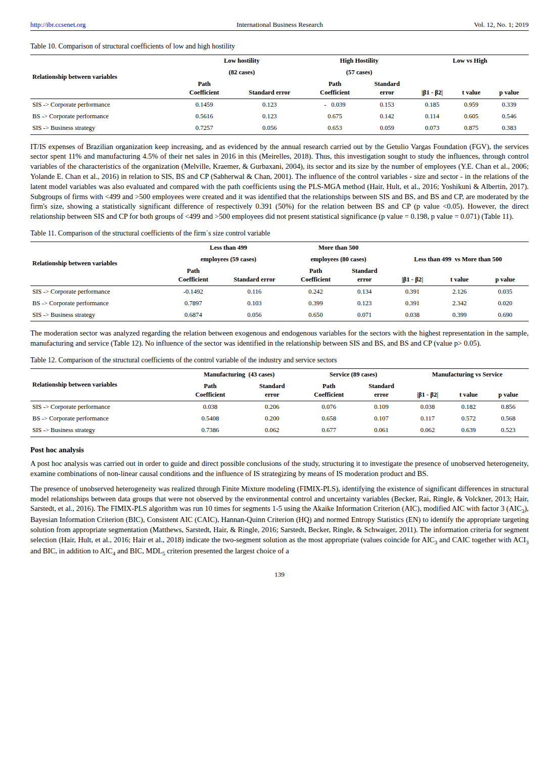http://ibr.ccsenet.org
International Business Research
Vol. 12, No. 1; 2019
Table 10. Comparison of structural coefficients of low and high hostility
| Relationship between variables | Low hostility | High Hostility | Low vs High |
| --- | --- | --- | --- |
| (82 cases) | (57 cases) | |
| Path Coefficient | Standard error | Path Coefficient | Standard error | /β1 - β2/ | t value | p value |
| SIS -> Corporate performance | 0.1459 | 0.123 | - 0.039 | 0.153 | 0.185 | 0.959 | 0.339 |
| BS -> Corporate performance | 0.5616 | 0.123 | 0.675 | 0.142 | 0.114 | 0.605 | 0.546 |
| SIS -> Business strategy | 0.7257 | 0.056 | 0.653 | 0.059 | 0.073 | 0.875 | 0.383 |
IT/IS expenses of Brazilian organization keep increasing, and as evidenced by the annual research carried out by the Getulio Vargas Foundation (FGV), the services sector spent 11% and manufacturing 4.5% of their net sales in 2016 in this (Meirelles, 2018). Thus, this investigation sought to study the influences, through control variables of the characteristics of the organization (Melville, Kraemer, & Gurbaxani, 2004), its sector and its size by the number of employees (Y.E. Chan et al., 2006; Yolande E. Chan et al., 2016) in relation to SIS, BS and CP (Sabherwal & Chan, 2001). The influence of the control variables - size and sector - in the relations of the latent model variables was also evaluated and compared with the path coefficients using the PLS-MGA method (Hair, Hult, et al., 2016; Yoshikuni & Albertin, 2017). Subgroups of firms with <499 and >500 employees were created and it was identified that the relationships between SIS and BS, and BS and CP, are moderated by the firm's size, showing a statistically significant difference of respectively 0.391 (50%) for the relation between BS and CP (p value <0.05). However, the direct relationship between SIS and CP for both groups of <499 and >500 employees did not present statistical significance (p value = 0.198, p value = 0.071) (Table 11).
Table 11. Comparison of the structural coefficients of the firm´s size control variable
| Relationship between variables | Less than 499 | More than 500 | Less than 499 vs More than 500 |
| --- | --- | --- | --- |
| employees (59 cases) | employees (80 cases) |
| Path Coefficient | Standard error | Path Coefficient | Standard error | /β1 - β2/ | t value | p value |
| SIS -> Corporate performance | -0.1492 | 0.116 | 0.242 | 0.134 | 0.391 | 2.126 | 0.035 |
| BS -> Corporate performance | 0.7897 | 0.103 | 0.399 | 0.123 | 0.391 | 2.342 | 0.020 |
| SIS -> Business strategy | 0.6874 | 0.056 | 0.650 | 0.071 | 0.038 | 0.399 | 0.690 |
The moderation sector was analyzed regarding the relation between exogenous and endogenous variables for the sectors with the highest representation in the sample, manufacturing and service (Table 12). No influence of the sector was identified in the relationship between SIS and BS, and BS and CP (value p> 0.05).
Table 12. Comparison of the structural coefficients of the control variable of the industry and service sectors
| Relationship between variables | Manufacturing (43 cases) | Service (89 cases) | Manufacturing vs Service |
| --- | --- | --- | --- |
| Path Coefficient | Standard error | Path Coefficient | Standard error | /β1 - β2/ | t value | p value |
| SIS -> Corporate performance | 0.038 | 0.206 | 0.076 | 0.109 | 0.038 | 0.182 | 0.856 |
| BS -> Corporate performance | 0.5408 | 0.200 | 0.658 | 0.107 | 0.117 | 0.572 | 0.568 |
| SIS -> Business strategy | 0.7386 | 0.062 | 0.677 | 0.061 | 0.062 | 0.639 | 0.523 |
Post hoc analysis
A post hoc analysis was carried out in order to guide and direct possible conclusions of the study, structuring it to investigate the presence of unobserved heterogeneity, examine combinations of non-linear causal conditions and the influence of IS strategizing by means of IS moderation product and BS.
The presence of unobserved heterogeneity was realized through Finite Mixture modeling (FIMIX-PLS), identifying the existence of significant differences in structural model relationships between data groups that were not observed by the environmental control and uncertainty variables (Becker, Rai, Ringle, & Volckner, 2013; Hair, Sarstedt, et al., 2016). The FIMIX-PLS algorithm was run 10 times for segments 1-5 using the Akaike Information Criterion (AIC), modified AIC with factor 3 (AIC3), Bayesian Information Criterion (BIC), Consistent AIC (CAIC), Hannan-Quinn Criterion (HQ) and normed Entropy Statistics (EN) to identify the appropriate targeting solution from appropriate segmentation (Matthews, Sarstedt, Hair, & Ringle, 2016; Sarstedt, Becker, Ringle, & Schwaiger, 2011). The information criteria for segment selection (Hair, Hult, et al., 2016; Hair et al., 2018) indicate the two-segment solution as the most appropriate (values coincide for AIC3 and CAIC together with ACI3 and BIC, in addition to AIC4 and BIC, MDL5 criterion presented the largest choice of a
139